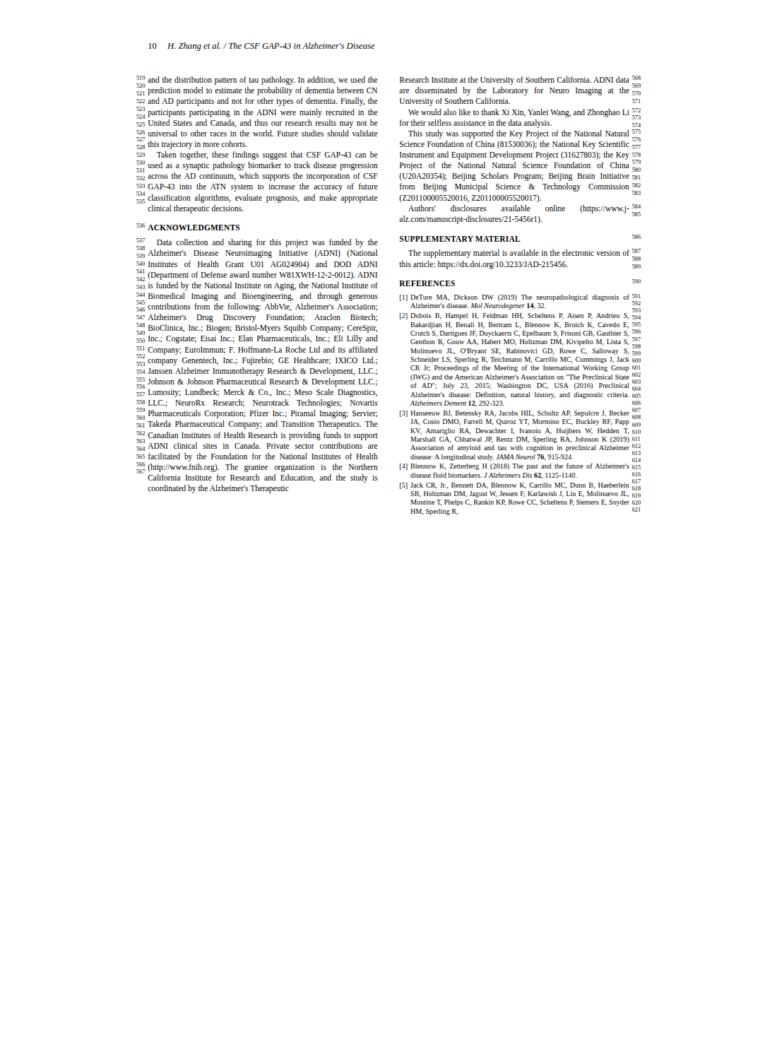10 H. Zhang et al. / The CSF GAP-43 in Alzheimer's Disease
519
520
521
522
523
524
525
526
527
528
529
530
531
532
533
534
535
and the distribution pattern of tau pathology. In addition, we used the prediction model to estimate the probability of dementia between CN and AD participants and not for other types of dementia. Finally, the participants participating in the ADNI were mainly recruited in the United States and Canada, and thus our research results may not be universal to other races in the world. Future studies should validate this trajectory in more cohorts.
Taken together, these findings suggest that CSF GAP-43 can be used as a synaptic pathology biomarker to track disease progression across the AD continuum, which supports the incorporation of CSF GAP-43 into the ATN system to increase the accuracy of future classification algorithms, evaluate prognosis, and make appropriate clinical therapeutic decisions.
536
Acknowledgments
537
538
539
540
541
542
543
544
545
546
547
548
549
550
551
552
553
554
555
556
557
558
559
560
561
562
563
564
565
566
567
Data collection and sharing for this project was funded by the Alzheimer's Disease Neuroimaging Initiative (ADNI) (National Institutes of Health Grant U01 AG024904) and DOD ADNI (Department of Defense award number W81XWH-12-2-0012). ADNI is funded by the National Institute on Aging, the National Institute of Biomedical Imaging and Bioengineering, and through generous contributions from the following: AbbVie, Alzheimer's Association; Alzheimer's Drug Discovery Foundation; Araclon Biotech; BioClinica, Inc.; Biogen; Bristol-Myers Squibb Company; CereSpir, Inc.; Cogstate; Eisai Inc.; Elan Pharmaceuticals, Inc.; Eli Lilly and Company; EuroImmun; F. Hoffmann-La Roche Ltd and its affiliated company Genentech, Inc.; Fujirebio; GE Healthcare; IXICO Ltd.; Janssen Alzheimer Immunotherapy Research & Development, LLC.; Johnson & Johnson Pharmaceutical Research & Development LLC.; Lumosity; Lundbeck; Merck & Co., Inc.; Meso Scale Diagnostics, LLC.; NeuroRx Research; Neurotrack Technologies; Novartis Pharmaceuticals Corporation; Pfizer Inc.; Piramal Imaging; Servier; Takeda Pharmaceutical Company; and Transition Therapeutics. The Canadian Institutes of Health Research is providing funds to support ADNI clinical sites in Canada. Private sector contributions are facilitated by the Foundation for the National Institutes of Health (http://www.fnih.org). The grantee organization is the Northern California Institute for Research and Education, and the study is coordinated by the Alzheimer's Therapeutic
568
569
570
571
Research Institute at the University of Southern California. ADNI data are disseminated by the Laboratory for Neuro Imaging at the University of Southern California.
572
573
574
We would also like to thank Xi Xin, Yanlei Wang, and Zhonghao Li for their selfless assistance in the data analysis.
575
576
577
578
579
580
581
582
583
This study was supported the Key Project of the National Natural Science Foundation of China (81530036); the National Key Scientific Instrument and Equipment Development Project (31627803); the Key Project of the National Natural Science Foundation of China (U20A20354); Beijing Scholars Program; Beijing Brain Initiative from Beijing Municipal Science & Technology Commission (Z201100005520016, Z201100005520017).
584
585
Authors' disclosures available online (https://www.j-alz.com/manuscript-disclosures/21-5456r1).
586
Supplementary Material
587
588
589
The supplementary material is available in the electronic version of this article: https://dx.doi.org/10.3233/JAD-215456.
590
References
591
592
593
594
595
596
597
598
599
600
601
602
603
604
605
606
607
608
609
610
611
612
613
614
615
616
617
618
619
620
621
[1]
DeTure MA, Dickson DW (2019) The neuropathological diagnosis of Alzheimer's disease. Mol Neurodegener 14, 32.
[2]
Dubois B, Hampel H, Feldman HH, Scheltens P, Aisen P, Andrieu S, Bakardjian H, Benali H, Bertram L, Blennow K, Broich K, Cavedo E, Crutch S, Dartigues JF, Duyckaerts C, Epelbaum S, Frisoni GB, Gauthier S, Genthon R, Gouw AA, Habert MO, Holtzman DM, Kivipelto M, Lista S, Molinuevo JL, O'Bryant SE, Rabinovici GD, Rowe C, Salloway S, Schneider LS, Sperling R, Teichmann M, Carrillo MC, Cummings J, Jack CR Jr; Proceedings of the Meeting of the International Working Group (IWG) and the American Alzheimer's Association on "The Preclinical State of AD"; July 23, 2015; Washington DC, USA (2016) Preclinical Alzheimer's disease: Definition, natural history, and diagnostic criteria. Alzheimers Dement 12, 292-323.
[3]
Hanseeuw BJ, Betensky RA, Jacobs HIL, Schultz AP, Sepulcre J, Becker JA, Cosio DMO, Farrell M, Quiroz YT, Mormino EC, Buckley RF, Papp KV, Amariglio RA, Dewachter I, Ivanoiu A, Huijbers W, Hedden T, Marshall GA, Chhatwal JP, Rentz DM, Sperling RA, Johnson K (2019) Association of amyloid and tau with cognition in preclinical Alzheimer disease: A longitudinal study. JAMA Neurol 76, 915-924.
[4]
Blennow K, Zetterberg H (2018) The past and the future of Alzheimer's disease fluid biomarkers. J Alzheimers Dis 62, 1125-1140.
[5]
Jack CR, Jr., Bennett DA, Blennow K, Carrillo MC, Dunn B, Haeberlein SB, Holtzman DM, Jagust W, Jessen F, Karlawish J, Liu E, Molinuevo JL, Montine T, Phelps C, Rankin KP, Rowe CC, Scheltens P, Siemers E, Snyder HM, Sperling R,